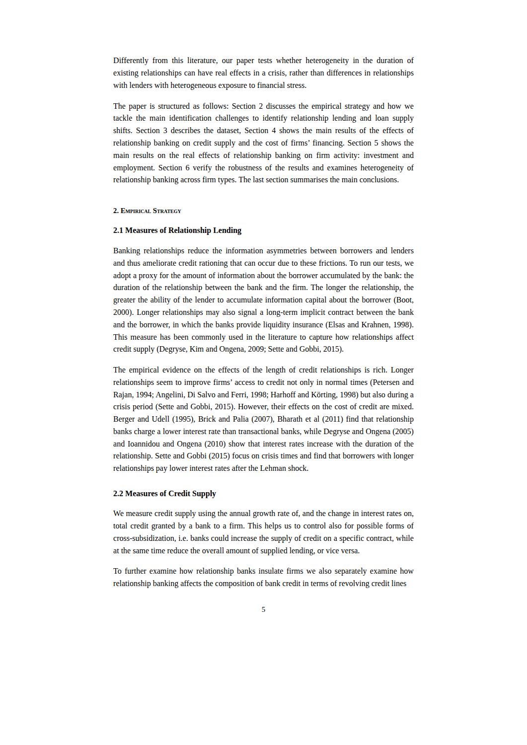Differently from this literature, our paper tests whether heterogeneity in the duration of existing relationships can have real effects in a crisis, rather than differences in relationships with lenders with heterogeneous exposure to financial stress.
The paper is structured as follows: Section 2 discusses the empirical strategy and how we tackle the main identification challenges to identify relationship lending and loan supply shifts. Section 3 describes the dataset, Section 4 shows the main results of the effects of relationship banking on credit supply and the cost of firms’ financing. Section 5 shows the main results on the real effects of relationship banking on firm activity: investment and employment. Section 6 verify the robustness of the results and examines heterogeneity of relationship banking across firm types. The last section summarises the main conclusions.
2. Empirical Strategy
2.1 Measures of Relationship Lending
Banking relationships reduce the information asymmetries between borrowers and lenders and thus ameliorate credit rationing that can occur due to these frictions. To run our tests, we adopt a proxy for the amount of information about the borrower accumulated by the bank: the duration of the relationship between the bank and the firm. The longer the relationship, the greater the ability of the lender to accumulate information capital about the borrower (Boot, 2000). Longer relationships may also signal a long-term implicit contract between the bank and the borrower, in which the banks provide liquidity insurance (Elsas and Krahnen, 1998). This measure has been commonly used in the literature to capture how relationships affect credit supply (Degryse, Kim and Ongena, 2009; Sette and Gobbi, 2015).
The empirical evidence on the effects of the length of credit relationships is rich. Longer relationships seem to improve firms’ access to credit not only in normal times (Petersen and Rajan, 1994; Angelini, Di Salvo and Ferri, 1998; Harhoff and Körting, 1998) but also during a crisis period (Sette and Gobbi, 2015). However, their effects on the cost of credit are mixed. Berger and Udell (1995), Brick and Palia (2007), Bharath et al (2011) find that relationship banks charge a lower interest rate than transactional banks, while Degryse and Ongena (2005) and Ioannidou and Ongena (2010) show that interest rates increase with the duration of the relationship. Sette and Gobbi (2015) focus on crisis times and find that borrowers with longer relationships pay lower interest rates after the Lehman shock.
2.2 Measures of Credit Supply
We measure credit supply using the annual growth rate of, and the change in interest rates on, total credit granted by a bank to a firm. This helps us to control also for possible forms of cross-subsidization, i.e. banks could increase the supply of credit on a specific contract, while at the same time reduce the overall amount of supplied lending, or vice versa.
To further examine how relationship banks insulate firms we also separately examine how relationship banking affects the composition of bank credit in terms of revolving credit lines
5